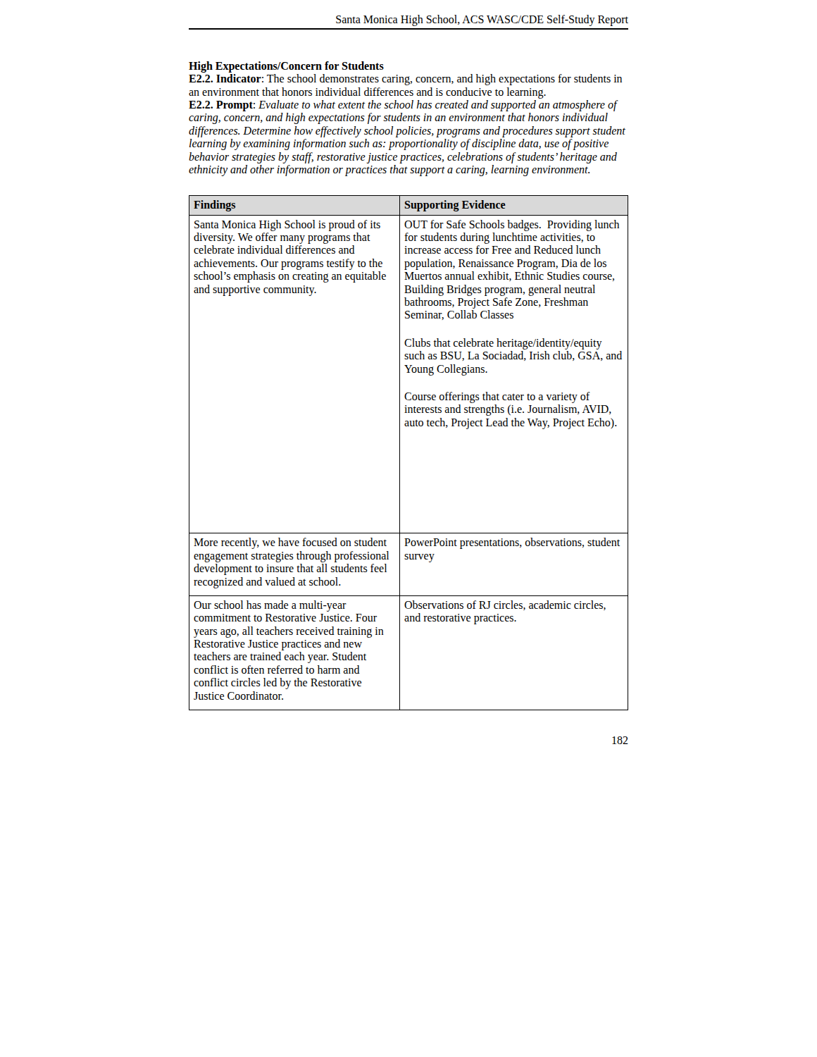Santa Monica High School, ACS WASC/CDE Self-Study Report
High Expectations/Concern for Students
E2.2. Indicator: The school demonstrates caring, concern, and high expectations for students in an environment that honors individual differences and is conducive to learning.
E2.2. Prompt: Evaluate to what extent the school has created and supported an atmosphere of caring, concern, and high expectations for students in an environment that honors individual differences. Determine how effectively school policies, programs and procedures support student learning by examining information such as: proportionality of discipline data, use of positive behavior strategies by staff, restorative justice practices, celebrations of students’ heritage and ethnicity and other information or practices that support a caring, learning environment.
| Findings | Supporting Evidence |
| --- | --- |
| Santa Monica High School is proud of its diversity. We offer many programs that celebrate individual differences and achievements. Our programs testify to the school’s emphasis on creating an equitable and supportive community. | OUT for Safe Schools badges. Providing lunch for students during lunchtime activities, to increase access for Free and Reduced lunch population, Renaissance Program, Dia de los Muertos annual exhibit, Ethnic Studies course, Building Bridges program, general neutral bathrooms, Project Safe Zone, Freshman Seminar, Collab Classes Clubs that celebrate heritage/identity/equity such as BSU, La Sociadad, Irish club, GSA, and Young Collegians. Course offerings that cater to a variety of interests and strengths (i.e. Journalism, AVID, auto tech, Project Lead the Way, Project Echo). |
| More recently, we have focused on student engagement strategies through professional development to insure that all students feel recognized and valued at school. | PowerPoint presentations, observations, student survey |
| Our school has made a multi-year commitment to Restorative Justice. Four years ago, all teachers received training in Restorative Justice practices and new teachers are trained each year. Student conflict is often referred to harm and conflict circles led by the Restorative Justice Coordinator. | Observations of RJ circles, academic circles, and restorative practices. |
182